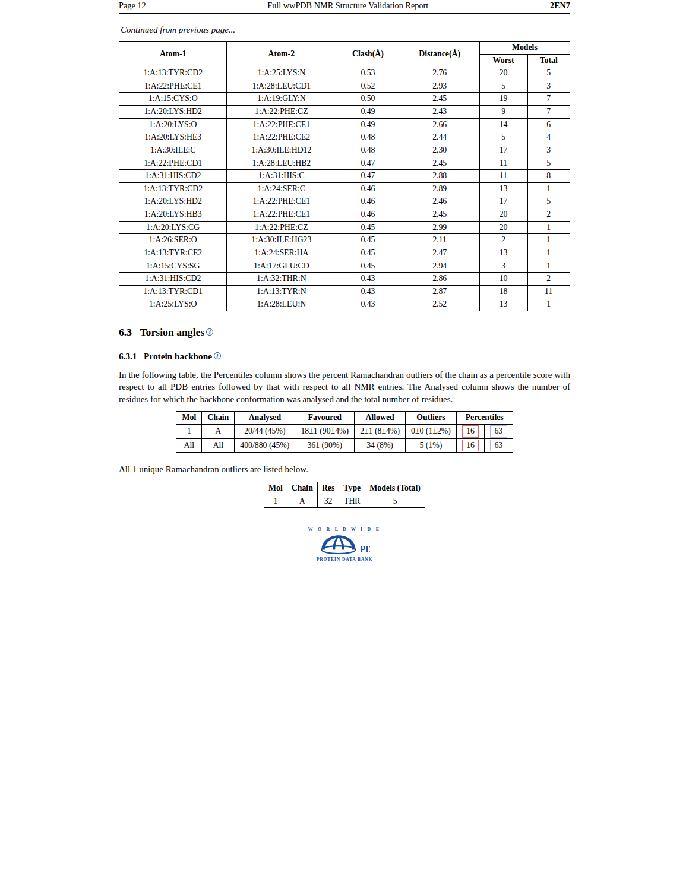Page 12
Full wwPDB NMR Structure Validation Report
2EN7
Continued from previous page...
| Atom-1 | Atom-2 | Clash(Å) | Distance(Å) | Models |
| --- | --- | --- | --- | --- |
| Worst | Total |
| 1:A:13:TYR:CD2 | 1:A:25:LYS:N | 0.53 | 2.76 | 20 | 5 |
| 1:A:22:PHE:CE1 | 1:A:28:LEU:CD1 | 0.52 | 2.93 | 5 | 3 |
| 1:A:15:CYS:O | 1:A:19:GLY:N | 0.50 | 2.45 | 19 | 7 |
| 1:A:20:LYS:HD2 | 1:A:22:PHE:CZ | 0.49 | 2.43 | 9 | 7 |
| 1:A:20:LYS:O | 1:A:22:PHE:CE1 | 0.49 | 2.66 | 14 | 6 |
| 1:A:20:LYS:HE3 | 1:A:22:PHE:CE2 | 0.48 | 2.44 | 5 | 4 |
| 1:A:30:ILE:C | 1:A:30:ILE:HD12 | 0.48 | 2.30 | 17 | 3 |
| 1:A:22:PHE:CD1 | 1:A:28:LEU:HB2 | 0.47 | 2.45 | 11 | 5 |
| 1:A:31:HIS:CD2 | 1:A:31:HIS:C | 0.47 | 2.88 | 11 | 8 |
| 1:A:13:TYR:CD2 | 1:A:24:SER:C | 0.46 | 2.89 | 13 | 1 |
| 1:A:20:LYS:HD2 | 1:A:22:PHE:CE1 | 0.46 | 2.46 | 17 | 5 |
| 1:A:20:LYS:HB3 | 1:A:22:PHE:CE1 | 0.46 | 2.45 | 20 | 2 |
| 1:A:20:LYS:CG | 1:A:22:PHE:CZ | 0.45 | 2.99 | 20 | 1 |
| 1:A:26:SER:O | 1:A:30:ILE:HG23 | 0.45 | 2.11 | 2 | 1 |
| 1:A:13:TYR:CE2 | 1:A:24:SER:HA | 0.45 | 2.47 | 13 | 1 |
| 1:A:15:CYS:SG | 1:A:17:GLU:CD | 0.45 | 2.94 | 3 | 1 |
| 1:A:31:HIS:CD2 | 1:A:32:THR:N | 0.43 | 2.86 | 10 | 2 |
| 1:A:13:TYR:CD1 | 1:A:13:TYR:N | 0.43 | 2.87 | 18 | 11 |
| 1:A:25:LYS:O | 1:A:28:LEU:N | 0.43 | 2.52 | 13 | 1 |
6.3 Torsion anglesi
6.3.1 Protein backbonei
In the following table, the Percentiles column shows the percent Ramachandran outliers of the chain as a percentile score with respect to all PDB entries followed by that with respect to all NMR entries. The Analysed column shows the number of residues for which the backbone conformation was analysed and the total number of residues.
| Mol | Chain | Analysed | Favoured | Allowed | Outliers | Percentiles |
| --- | --- | --- | --- | --- | --- | --- |
| 1 | A | 20/44 (45%) | 18±1 (90±4%) | 2±1 (8±4%) | 0±0 (1±2%) | 16 | 63 |
| All | All | 400/880 (45%) | 361 (90%) | 34 (8%) | 5 (1%) | 16 | 63 |
All 1 unique Ramachandran outliers are listed below.
| Mol | Chain | Res | Type | Models (Total) |
| --- | --- | --- | --- | --- |
| 1 | A | 32 | THR | 5 |
W O R L D W I D E
PDB
PROTEIN DATA BANK